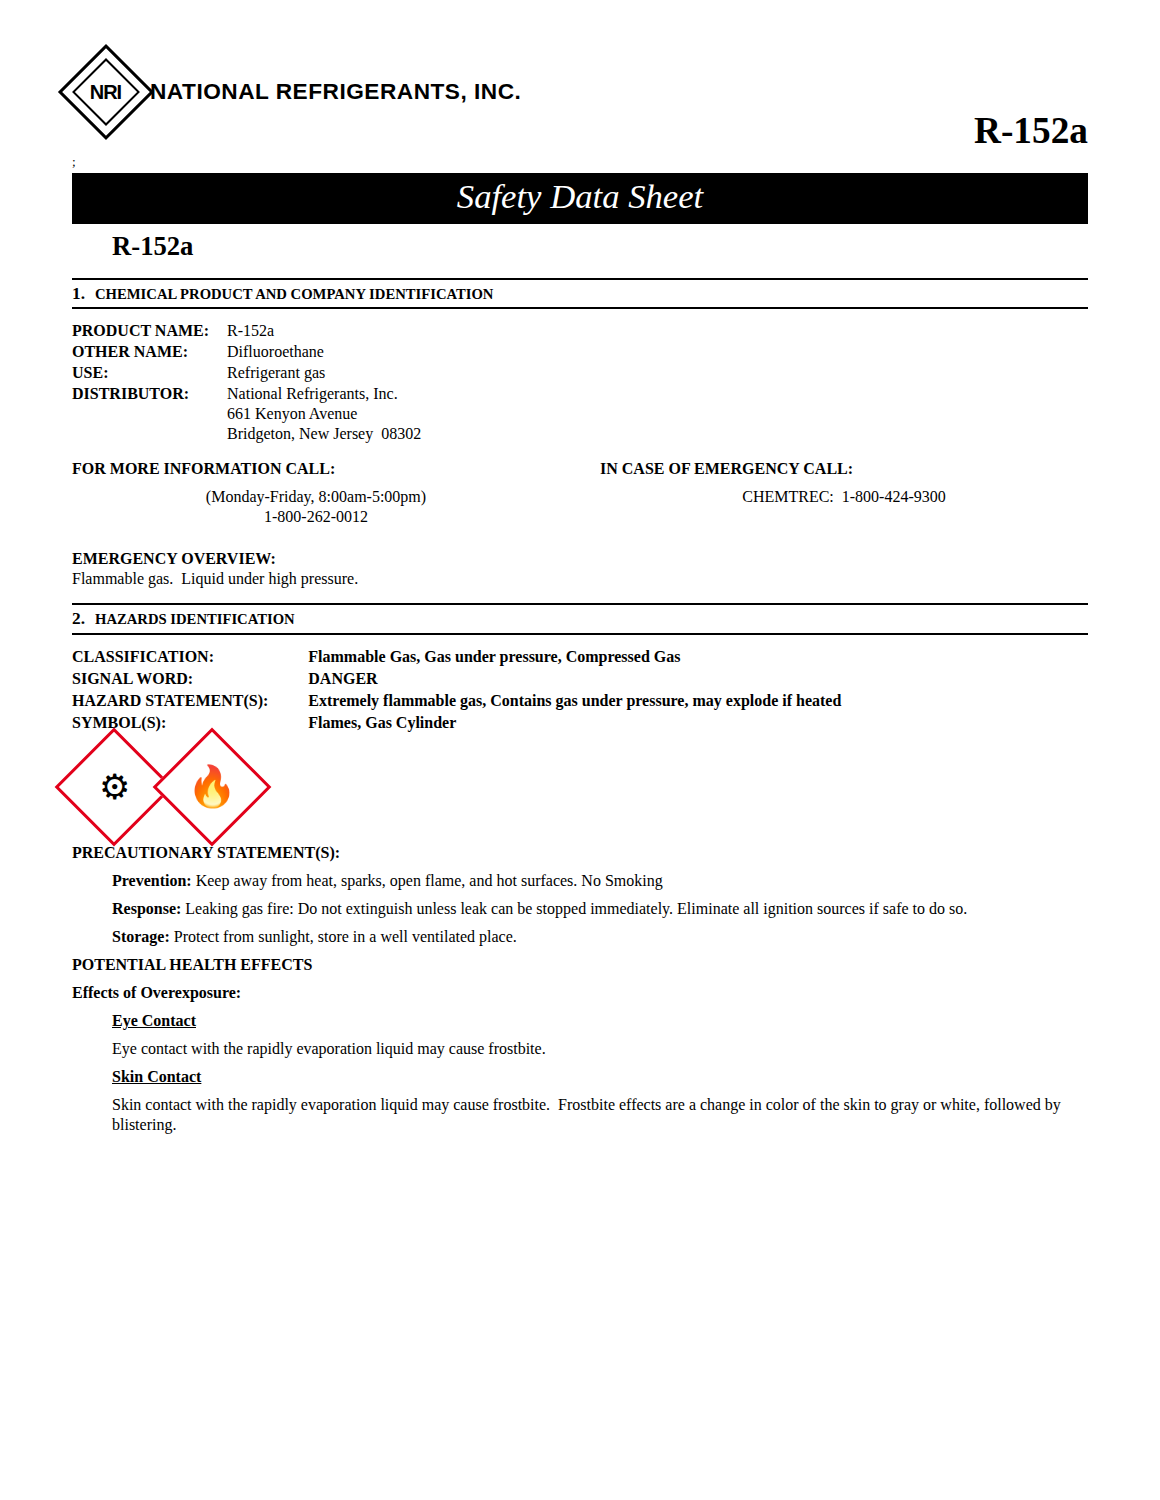NRI
NATIONAL REFRIGERANTS, INC.
R-152a
;
Safety Data Sheet
R-152a
1. Chemical Product and Company Identification
| PRODUCT NAME: | R-152a |
| OTHER NAME: | Difluoroethane |
| USE: | Refrigerant gas |
| DISTRIBUTOR: | National Refrigerants, Inc. 661 Kenyon Avenue Bridgeton, New Jersey 08302 |
FOR MORE INFORMATION CALL:
(Monday-Friday, 8:00am-5:00pm)
1-800-262-0012
IN CASE OF EMERGENCY CALL:
CHEMTREC: 1-800-424-9300
EMERGENCY OVERVIEW:
Flammable gas. Liquid under high pressure.
2. Hazards Identification
| CLASSIFICATION: | Flammable Gas, Gas under pressure, Compressed Gas |
| SIGNAL WORD: | DANGER |
| HAZARD STATEMENT(S): | Extremely flammable gas, Contains gas under pressure, may explode if heated |
| SYMBOL(S): | Flames, Gas Cylinder |
⚙
🔥
PRECAUTIONARY STATEMENT(S):
Prevention: Keep away from heat, sparks, open flame, and hot surfaces. No Smoking
Response: Leaking gas fire: Do not extinguish unless leak can be stopped immediately. Eliminate all ignition sources if safe to do so.
Storage: Protect from sunlight, store in a well ventilated place.
POTENTIAL HEALTH EFFECTS
Effects of Overexposure:
Eye Contact
Eye contact with the rapidly evaporation liquid may cause frostbite.
Skin Contact
Skin contact with the rapidly evaporation liquid may cause frostbite. Frostbite effects are a change in color of the skin to gray or white, followed by blistering.